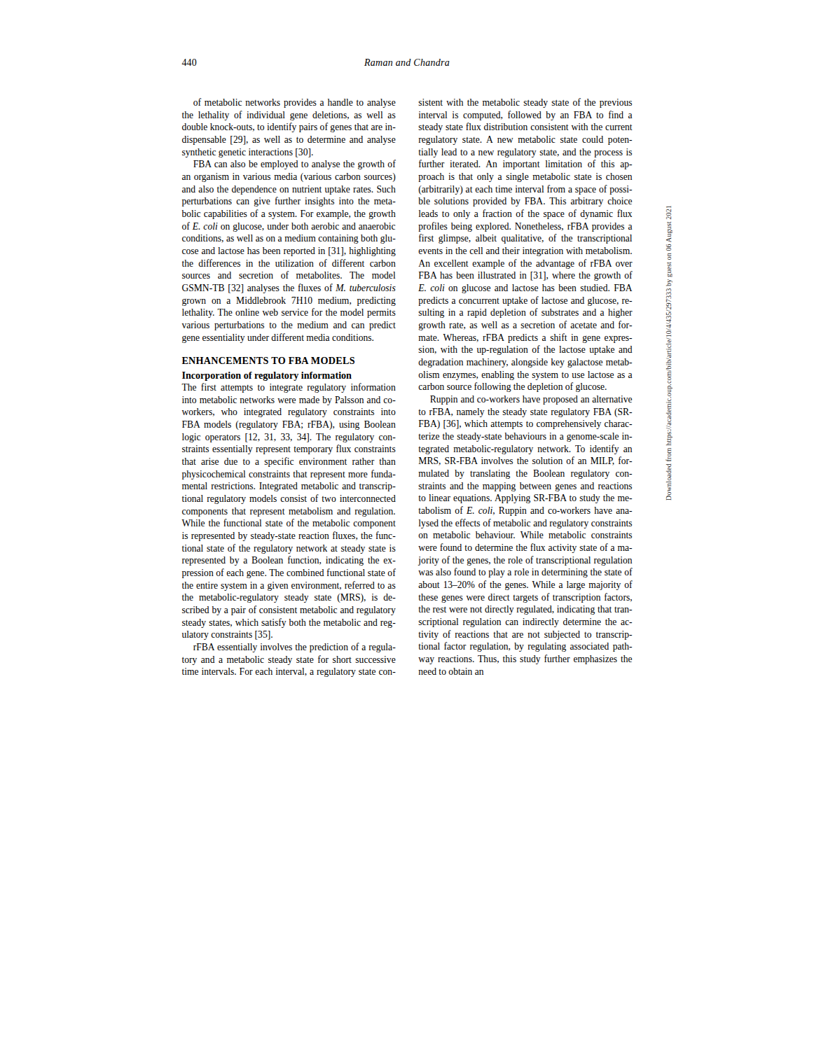440
Raman and Chandra
Downloaded from https://academic.oup.com/bib/article/10/4/435/297333 by guest on 06 August 2021
of metabolic networks provides a handle to analyse the lethality of individual gene deletions, as well as double knock-outs, to identify pairs of genes that are indispensable [29], as well as to determine and analyse synthetic genetic interactions [30].
FBA can also be employed to analyse the growth of an organism in various media (various carbon sources) and also the dependence on nutrient uptake rates. Such perturbations can give further insights into the metabolic capabilities of a system. For example, the growth of E. coli on glucose, under both aerobic and anaerobic conditions, as well as on a medium containing both glucose and lactose has been reported in [31], highlighting the differences in the utilization of different carbon sources and secretion of metabolites. The model GSMN-TB [32] analyses the fluxes of M. tuberculosis grown on a Middlebrook 7H10 medium, predicting lethality. The online web service for the model permits various perturbations to the medium and can predict gene essentiality under different media conditions.
Enhancements to FBA models
Incorporation of regulatory information
The first attempts to integrate regulatory information into metabolic networks were made by Palsson and co-workers, who integrated regulatory constraints into FBA models (regulatory FBA; rFBA), using Boolean logic operators [12, 31, 33, 34]. The regulatory constraints essentially represent temporary flux constraints that arise due to a specific environment rather than physicochemical constraints that represent more fundamental restrictions. Integrated metabolic and transcriptional regulatory models consist of two interconnected components that represent metabolism and regulation. While the functional state of the metabolic component is represented by steady-state reaction fluxes, the functional state of the regulatory network at steady state is represented by a Boolean function, indicating the expression of each gene. The combined functional state of the entire system in a given environment, referred to as the metabolic-regulatory steady state (MRS), is described by a pair of consistent metabolic and regulatory steady states, which satisfy both the metabolic and regulatory constraints [35].
rFBA essentially involves the prediction of a regulatory and a metabolic steady state for short successive time intervals. For each interval, a regulatory state consistent with the metabolic steady state of the previous interval is computed, followed by an FBA to find a steady state flux distribution consistent with the current regulatory state. A new metabolic state could potentially lead to a new regulatory state, and the process is further iterated. An important limitation of this approach is that only a single metabolic state is chosen (arbitrarily) at each time interval from a space of possible solutions provided by FBA. This arbitrary choice leads to only a fraction of the space of dynamic flux profiles being explored. Nonetheless, rFBA provides a first glimpse, albeit qualitative, of the transcriptional events in the cell and their integration with metabolism. An excellent example of the advantage of rFBA over FBA has been illustrated in [31], where the growth of E. coli on glucose and lactose has been studied. FBA predicts a concurrent uptake of lactose and glucose, resulting in a rapid depletion of substrates and a higher growth rate, as well as a secretion of acetate and formate. Whereas, rFBA predicts a shift in gene expression, with the up-regulation of the lactose uptake and degradation machinery, alongside key galactose metabolism enzymes, enabling the system to use lactose as a carbon source following the depletion of glucose.
Ruppin and co-workers have proposed an alternative to rFBA, namely the steady state regulatory FBA (SR-FBA) [36], which attempts to comprehensively characterize the steady-state behaviours in a genome-scale integrated metabolic-regulatory network. To identify an MRS, SR-FBA involves the solution of an MILP, formulated by translating the Boolean regulatory constraints and the mapping between genes and reactions to linear equations. Applying SR-FBA to study the metabolism of E. coli, Ruppin and co-workers have analysed the effects of metabolic and regulatory constraints on metabolic behaviour. While metabolic constraints were found to determine the flux activity state of a majority of the genes, the role of transcriptional regulation was also found to play a role in determining the state of about 13–20% of the genes. While a large majority of these genes were direct targets of transcription factors, the rest were not directly regulated, indicating that transcriptional regulation can indirectly determine the activity of reactions that are not subjected to transcriptional factor regulation, by regulating associated pathway reactions. Thus, this study further emphasizes the need to obtain an